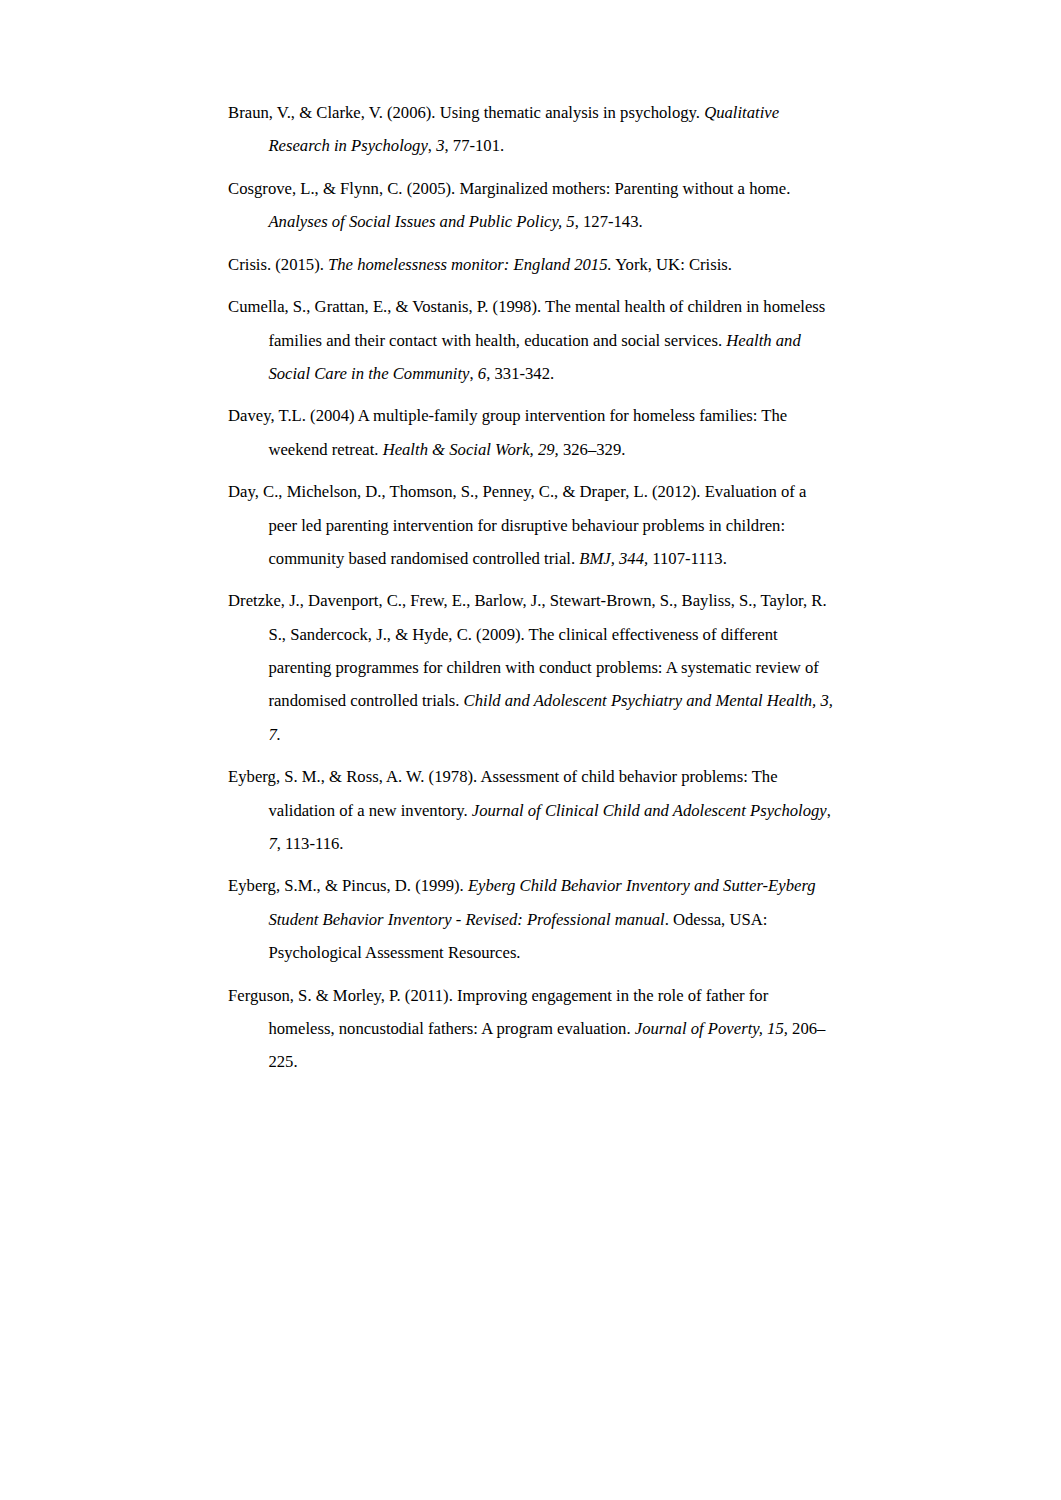Braun, V., & Clarke, V. (2006). Using thematic analysis in psychology. Qualitative Research in Psychology, 3, 77-101.
Cosgrove, L., & Flynn, C. (2005). Marginalized mothers: Parenting without a home. Analyses of Social Issues and Public Policy, 5, 127-143.
Crisis. (2015). The homelessness monitor: England 2015. York, UK: Crisis.
Cumella, S., Grattan, E., & Vostanis, P. (1998). The mental health of children in homeless families and their contact with health, education and social services. Health and Social Care in the Community, 6, 331-342.
Davey, T.L. (2004) A multiple-family group intervention for homeless families: The weekend retreat. Health & Social Work, 29, 326–329.
Day, C., Michelson, D., Thomson, S., Penney, C., & Draper, L. (2012). Evaluation of a peer led parenting intervention for disruptive behaviour problems in children: community based randomised controlled trial. BMJ, 344, 1107-1113.
Dretzke, J., Davenport, C., Frew, E., Barlow, J., Stewart-Brown, S., Bayliss, S., Taylor, R. S., Sandercock, J., & Hyde, C. (2009). The clinical effectiveness of different parenting programmes for children with conduct problems: A systematic review of randomised controlled trials. Child and Adolescent Psychiatry and Mental Health, 3, 7.
Eyberg, S. M., & Ross, A. W. (1978). Assessment of child behavior problems: The validation of a new inventory. Journal of Clinical Child and Adolescent Psychology, 7, 113-116.
Eyberg, S.M., & Pincus, D. (1999). Eyberg Child Behavior Inventory and Sutter-Eyberg Student Behavior Inventory - Revised: Professional manual. Odessa, USA: Psychological Assessment Resources.
Ferguson, S. & Morley, P. (2011). Improving engagement in the role of father for homeless, noncustodial fathers: A program evaluation. Journal of Poverty, 15, 206–225.